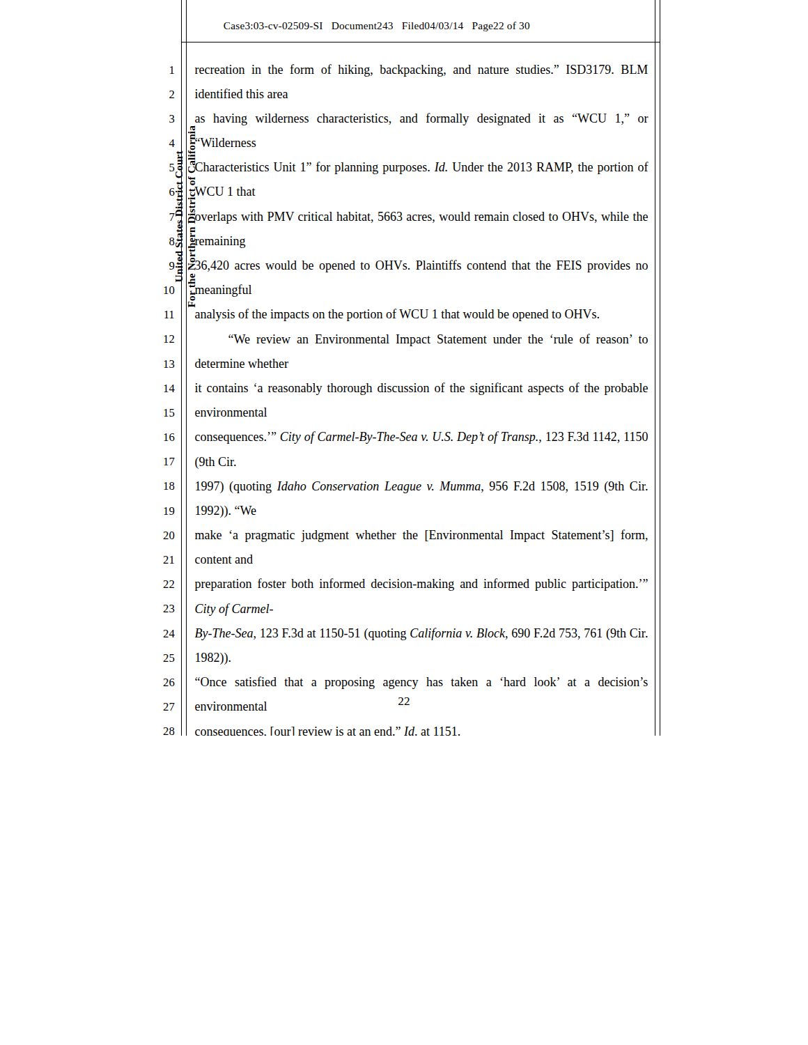Case3:03-cv-02509-SI Document243 Filed04/03/14 Page22 of 30
1
2
3
4
5
6
7
8
9
10
11
12
13
14
15
16
17
18
19
20
21
22
23
24
25
26
27
28
United States District Court
For the Northern District of California
recreation in the form of hiking, backpacking, and nature studies.” ISD3179. BLM identified this area
as having wilderness characteristics, and formally designated it as “WCU 1,” or “Wilderness
Characteristics Unit 1” for planning purposes. Id. Under the 2013 RAMP, the portion of WCU 1 that
overlaps with PMV critical habitat, 5663 acres, would remain closed to OHVs, while the remaining
36,420 acres would be opened to OHVs. Plaintiffs contend that the FEIS provides no meaningful
analysis of the impacts on the portion of WCU 1 that would be opened to OHVs.
“We review an Environmental Impact Statement under the ‘rule of reason’ to determine whether
it contains ‘a reasonably thorough discussion of the significant aspects of the probable environmental
consequences.’” City of Carmel-By-The-Sea v. U.S. Dep’t of Transp., 123 F.3d 1142, 1150 (9th Cir.
1997) (quoting Idaho Conservation League v. Mumma, 956 F.2d 1508, 1519 (9th Cir. 1992)). “We
make ‘a pragmatic judgment whether the [Environmental Impact Statement’s] form, content and
preparation foster both informed decision-making and informed public participation.’” City of Carmel-
By-The-Sea, 123 F.3d at 1150-51 (quoting California v. Block, 690 F.2d 753, 761 (9th Cir. 1982)).
“Once satisfied that a proposing agency has taken a ‘hard look’ at a decision’s environmental
consequences, [our] review is at an end.” Id. at 1151.
Plaintiffs assert that the only analysis in the FEIS about wilderness characteristics consists of
a “few generic statements on the relative impacts of the different alternatives.” Docket No. 231 at 15:8-
9. Plaintiffs identify the following two excerpts as “the entire extent” of BLM’s analysis of projected
effects on WCU 1:
Differences in impacts to special designations would potentially vary by alternative. Alternatives providing more acreage for OHV recreation, camping, construction activities, as well as renewable energy and geothermal leasing activities would result in greater adverse impacts (Table 4-14). Alternatives providing more acreage for resource protection, such as areas closed to OHV recreation, closed or with [no surface occupancy] for surface disturbing activities related to geothermal, solar, and wind energy, would result in greater beneficial effects on special designation areas.
ISD3363.
Under Alternatives 2 and 3, 42,083 acres would be closed to OHV recreation in WCU 1. These alternatives would have the highest acres closed to OHV recreation, and the most beneficial impacts to the wilderness characteristics and values of WCU 1.….Under Alternative 8, 25,473 acres would be open, 5,663 acres would be closed, and 10,947 would be limited to OHV recreation in the WCU 1 designation. This alternative would have the lowest acres of closed OHV recreation and the highest acres designated as limited OHV recreation use.
22